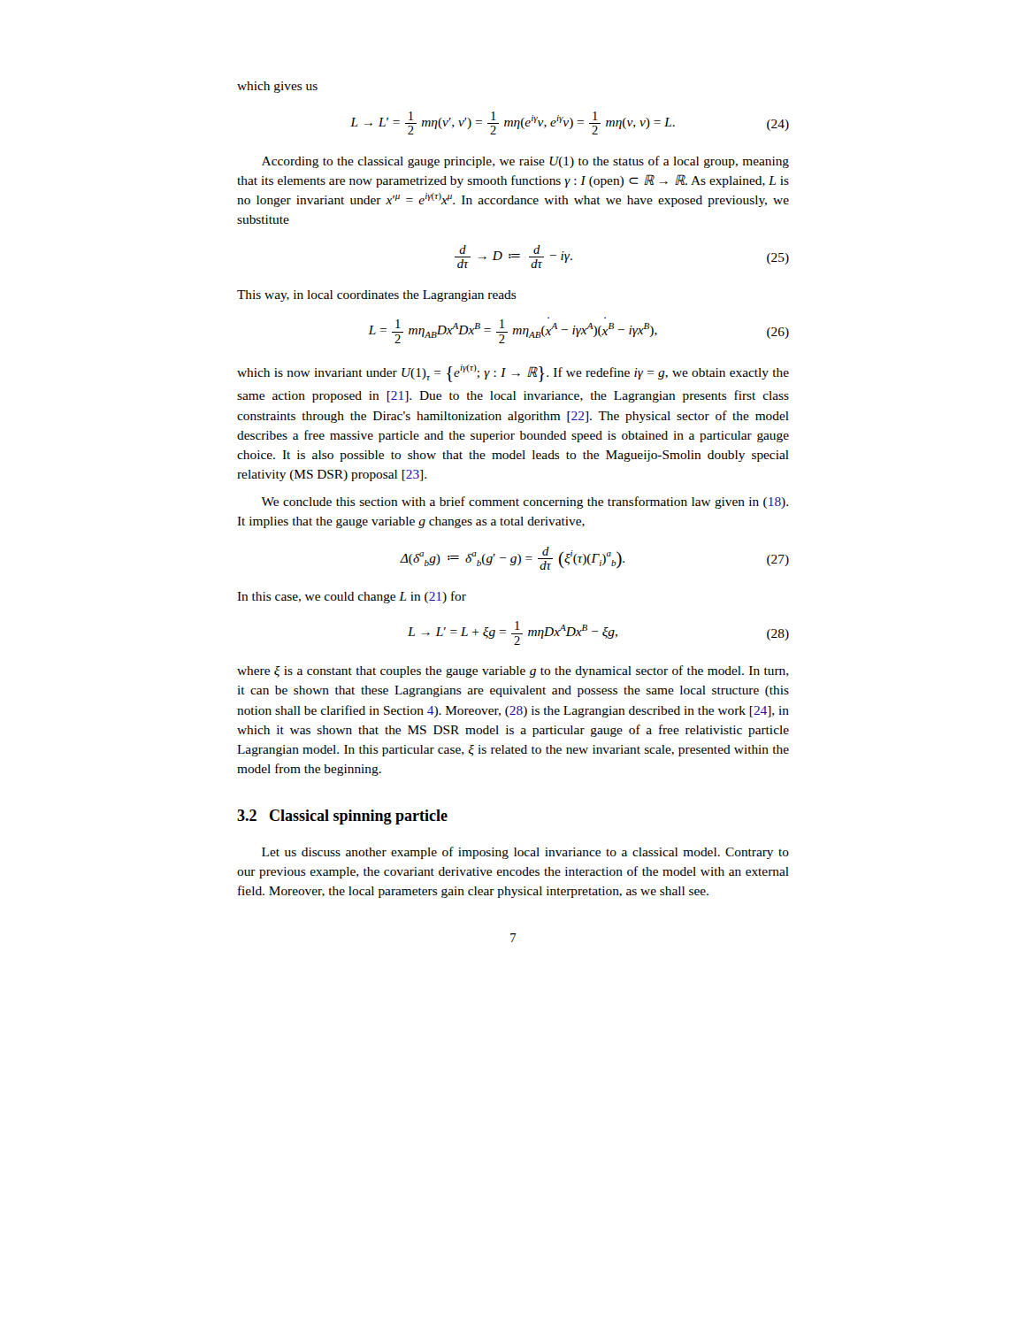which gives us
L → L′ = 12 mη(v′, v′) = 12 mη(eiγv, eiγv) = 12 mη(v, v) = L. (24)
According to the classical gauge principle, we raise U(1) to the status of a local group, meaning that its elements are now parametrized by smooth functions γ : I (open) ⊂ ℝ → ℝ. As explained, L is no longer invariant under x′μ = eiγ(τ)xμ. In accordance with what we have exposed previously, we substitute
ddτ → D ≔ ddτ − iγ. (25)
This way, in local coordinates the Lagrangian reads
L = 12 mηABDxADxB = 12 mηAB(xA − iγxA)(xB − iγxB), (26)
which is now invariant under U(1)τ = {eiγ(τ); γ : I → ℝ}. If we redefine iγ = g, we obtain exactly the same action proposed in [21]. Due to the local invariance, the Lagrangian presents first class constraints through the Dirac's hamiltonization algorithm [22]. The physical sector of the model describes a free massive particle and the superior bounded speed is obtained in a particular gauge choice. It is also possible to show that the model leads to the Magueijo-Smolin doubly special relativity (MS DSR) proposal [23].
We conclude this section with a brief comment concerning the transformation law given in (18). It implies that the gauge variable g changes as a total derivative,
Δ(δabg) ≔ δab(g′ − g) = ddτ (ξi(τ)(Γi)ab). (27)
In this case, we could change L in (21) for
L → L′ = L + ξg = 12 mηDxADxB − ξg, (28)
where ξ is a constant that couples the gauge variable g to the dynamical sector of the model. In turn, it can be shown that these Lagrangians are equivalent and possess the same local structure (this notion shall be clarified in Section 4). Moreover, (28) is the Lagrangian described in the work [24], in which it was shown that the MS DSR model is a particular gauge of a free relativistic particle Lagrangian model. In this particular case, ξ is related to the new invariant scale, presented within the model from the beginning.
3.2 Classical spinning particle
Let us discuss another example of imposing local invariance to a classical model. Contrary to our previous example, the covariant derivative encodes the interaction of the model with an external field. Moreover, the local parameters gain clear physical interpretation, as we shall see.
7